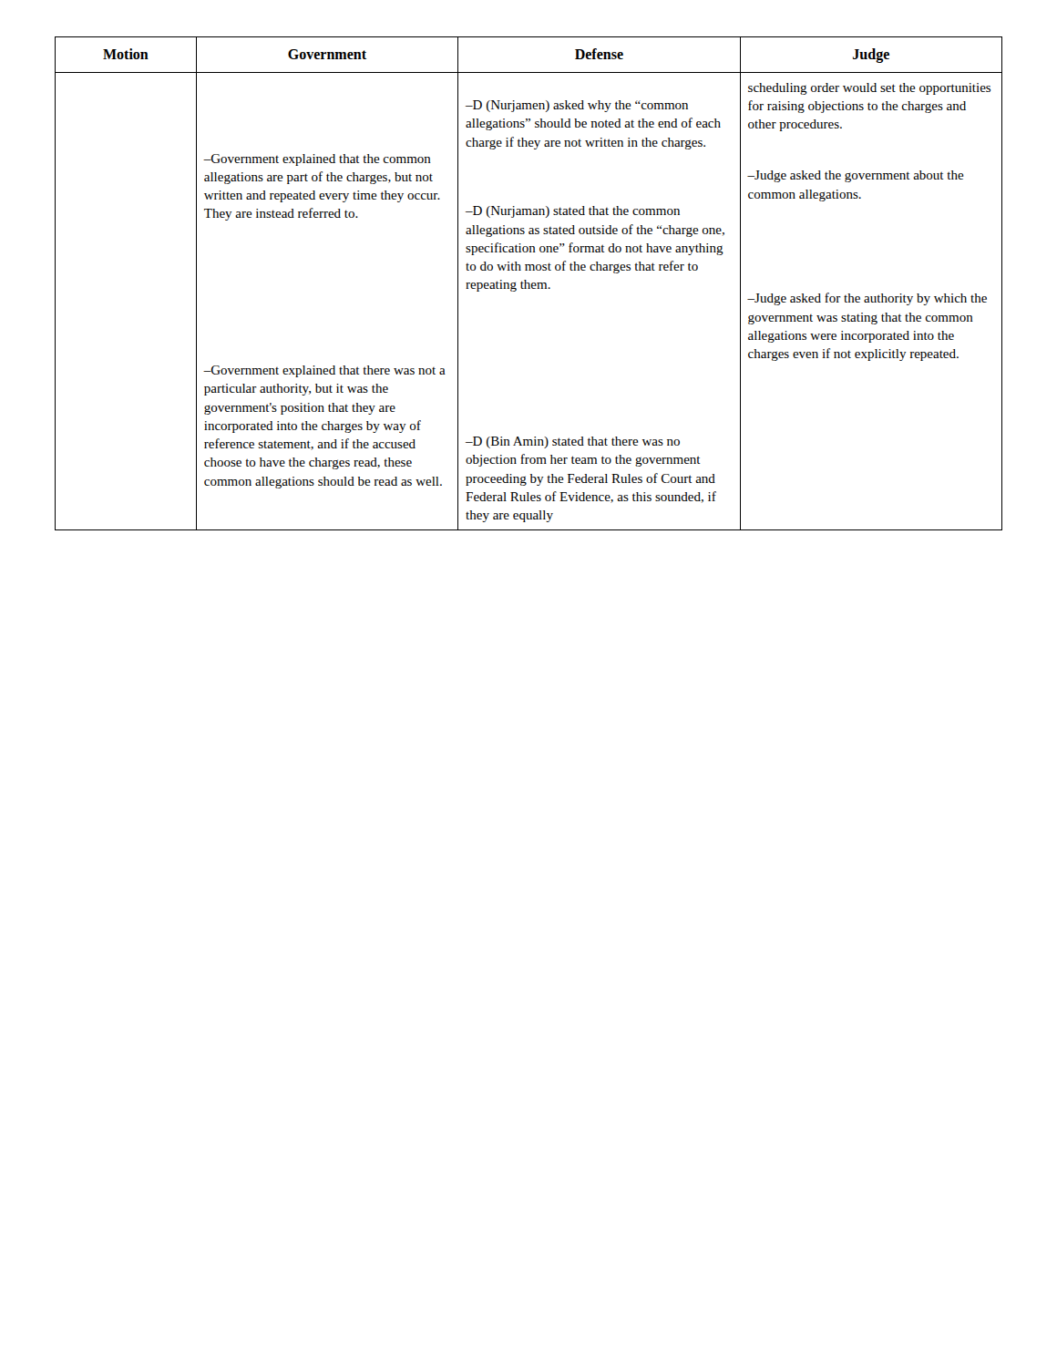| Motion | Government | Defense | Judge |
| --- | --- | --- | --- |
| | –Government explained that the common allegations are part of the charges, but not written and repeated every time they occur. They are instead referred to. –Government explained that there was not a particular authority, but it was the government's position that they are incorporated into the charges by way of reference statement, and if the accused choose to have the charges read, these common allegations should be read as well. | –D (Nurjamen) asked why the “common allegations” should be noted at the end of each charge if they are not written in the charges. –D (Nurjaman) stated that the common allegations as stated outside of the “charge one, specification one” format do not have anything to do with most of the charges that refer to repeating them. –D (Bin Amin) stated that there was no objection from her team to the government proceeding by the Federal Rules of Court and Federal Rules of Evidence, as this sounded, if they are equally | scheduling order would set the opportunities for raising objections to the charges and other procedures. –Judge asked the government about the common allegations. –Judge asked for the authority by which the government was stating that the common allegations were incorporated into the charges even if not explicitly repeated. |